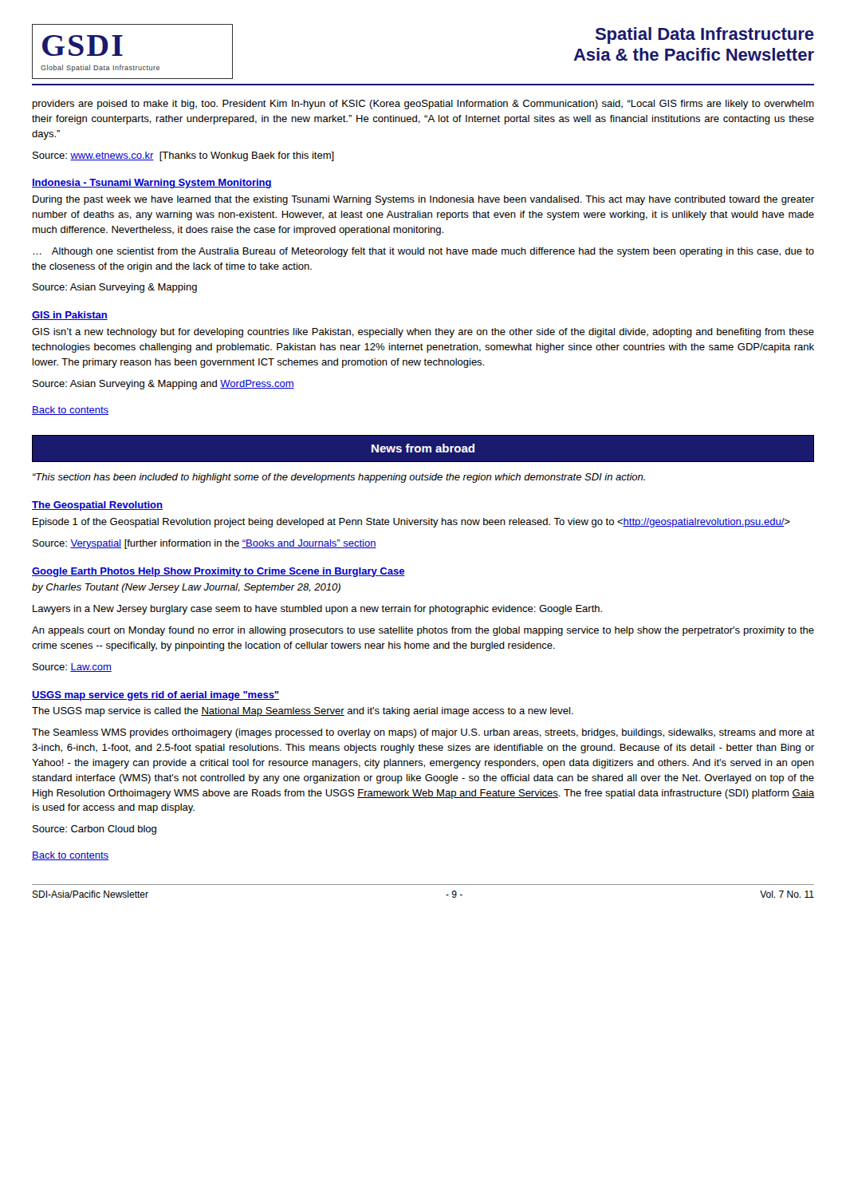GSDI
Global Spatial Data Infrastructure
Spatial Data Infrastructure
Asia & the Pacific Newsletter
providers are poised to make it big, too. President Kim In-hyun of KSIC (Korea geoSpatial Information & Communication) said, “Local GIS firms are likely to overwhelm their foreign counterparts, rather underprepared, in the new market.” He continued, “A lot of Internet portal sites as well as financial institutions are contacting us these days.”
Source: www.etnews.co.kr [Thanks to Wonkug Baek for this item]
Indonesia - Tsunami Warning System Monitoring
During the past week we have learned that the existing Tsunami Warning Systems in Indonesia have been vandalised. This act may have contributed toward the greater number of deaths as, any warning was non-existent. However, at least one Australian reports that even if the system were working, it is unlikely that would have made much difference. Nevertheless, it does raise the case for improved operational monitoring.
… Although one scientist from the Australia Bureau of Meteorology felt that it would not have made much difference had the system been operating in this case, due to the closeness of the origin and the lack of time to take action.
Source: Asian Surveying & Mapping
GIS in Pakistan
GIS isn’t a new technology but for developing countries like Pakistan, especially when they are on the other side of the digital divide, adopting and benefiting from these technologies becomes challenging and problematic. Pakistan has near 12% internet penetration, somewhat higher since other countries with the same GDP/capita rank lower. The primary reason has been government ICT schemes and promotion of new technologies.
Source: Asian Surveying & Mapping and WordPress.com
Back to contents
News from abroad
“This section has been included to highlight some of the developments happening outside the region which demonstrate SDI in action.
The Geospatial Revolution
Episode 1 of the Geospatial Revolution project being developed at Penn State University has now been released. To view go to <http://geospatialrevolution.psu.edu/>
Source: Veryspatial [further information in the “Books and Journals” section
Google Earth Photos Help Show Proximity to Crime Scene in Burglary Case
by Charles Toutant (New Jersey Law Journal, September 28, 2010)
Lawyers in a New Jersey burglary case seem to have stumbled upon a new terrain for photographic evidence: Google Earth.
An appeals court on Monday found no error in allowing prosecutors to use satellite photos from the global mapping service to help show the perpetrator's proximity to the crime scenes -- specifically, by pinpointing the location of cellular towers near his home and the burgled residence.
Source: Law.com
USGS map service gets rid of aerial image "mess"
The USGS map service is called the National Map Seamless Server and it's taking aerial image access to a new level.
The Seamless WMS provides orthoimagery (images processed to overlay on maps) of major U.S. urban areas, streets, bridges, buildings, sidewalks, streams and more at 3-inch, 6-inch, 1-foot, and 2.5-foot spatial resolutions. This means objects roughly these sizes are identifiable on the ground. Because of its detail - better than Bing or Yahoo! - the imagery can provide a critical tool for resource managers, city planners, emergency responders, open data digitizers and others. And it's served in an open standard interface (WMS) that's not controlled by any one organization or group like Google - so the official data can be shared all over the Net. Overlayed on top of the High Resolution Orthoimagery WMS above are Roads from the USGS Framework Web Map and Feature Services. The free spatial data infrastructure (SDI) platform Gaia is used for access and map display.
Source: Carbon Cloud blog
Back to contents
SDI-Asia/Pacific Newsletter
- 9 -
Vol. 7 No. 11